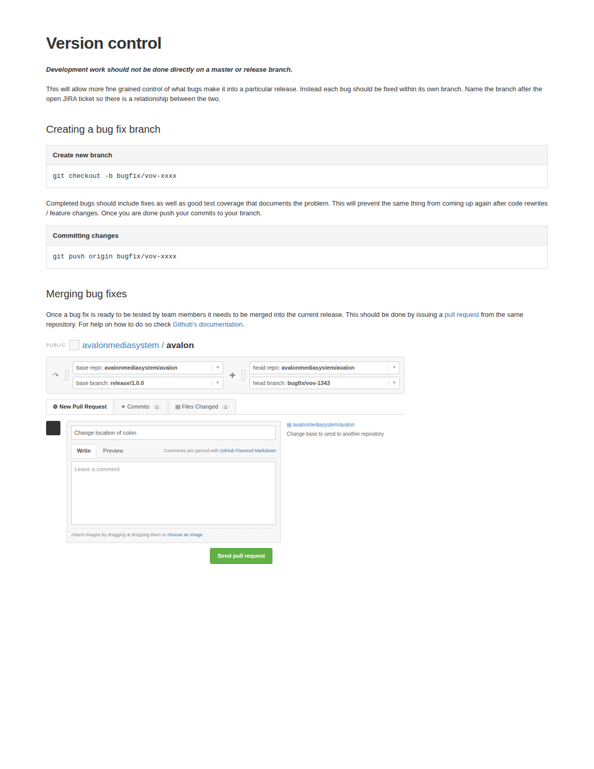Version control
Development work should not be done directly on a master or release branch.
This will allow more fine grained control of what bugs make it into a particular release. Instead each bug should be fixed within its own branch. Name the branch after the open JIRA ticket so there is a relationship between the two.
Creating a bug fix branch
Create new branch
git checkout -b bugfix/vov-xxxx
Completed bugs should include fixes as well as good test coverage that documents the problem. This will prevent the same thing from coming up again after code rewrites / feature changes. Once you are done push your commits to your branch.
Committing changes
git push origin bugfix/vov-xxxx
Merging bug fixes
Once a bug fix is ready to be tested by team members it needs to be merged into the current release. This should be done by issuing a pull request from the same repository. For help on how to do so check Github's documentation.
PUBLIC avalonmediasystem / avalon
↷
base repo: avalonmediasystem/avalon▼
base branch: release/1.0.0▼
✚
head repo: avalonmediasystem/avalon▼
head branch: bugfix/vov-1343▼
⚙ New Pull Request
⚭ Commits 1
▤ Files Changed 1
Change location of colon
Write
Preview
Comments are parsed with GitHub Flavored Markdown
Leave a comment
Attach images by dragging & dropping them or choose an image
▤ avalonmediasystem/avalon
Change base to send to another repository
Send pull request